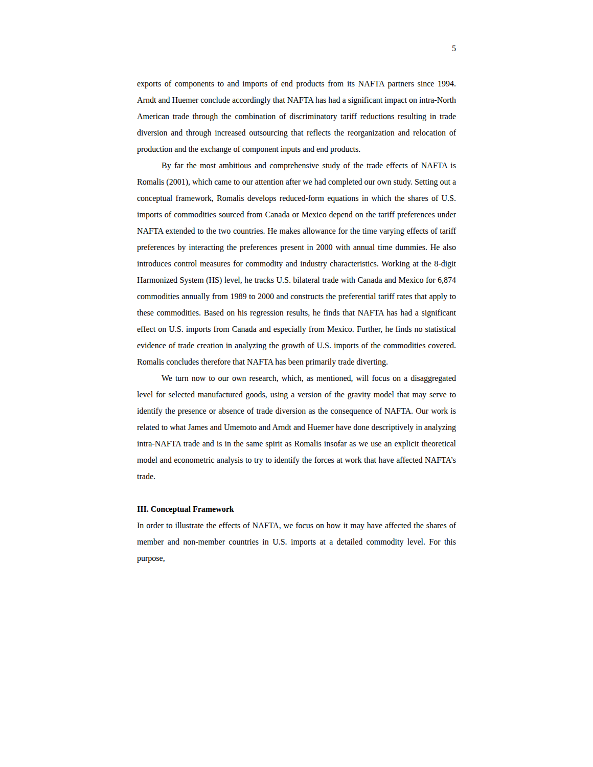5
exports of components to and imports of end products from its NAFTA partners since 1994. Arndt and Huemer conclude accordingly that NAFTA has had a significant impact on intra-North American trade through the combination of discriminatory tariff reductions resulting in trade diversion and through increased outsourcing that reflects the reorganization and relocation of production and the exchange of component inputs and end products.
By far the most ambitious and comprehensive study of the trade effects of NAFTA is Romalis (2001), which came to our attention after we had completed our own study. Setting out a conceptual framework, Romalis develops reduced-form equations in which the shares of U.S. imports of commodities sourced from Canada or Mexico depend on the tariff preferences under NAFTA extended to the two countries. He makes allowance for the time varying effects of tariff preferences by interacting the preferences present in 2000 with annual time dummies. He also introduces control measures for commodity and industry characteristics. Working at the 8-digit Harmonized System (HS) level, he tracks U.S. bilateral trade with Canada and Mexico for 6,874 commodities annually from 1989 to 2000 and constructs the preferential tariff rates that apply to these commodities. Based on his regression results, he finds that NAFTA has had a significant effect on U.S. imports from Canada and especially from Mexico. Further, he finds no statistical evidence of trade creation in analyzing the growth of U.S. imports of the commodities covered. Romalis concludes therefore that NAFTA has been primarily trade diverting.
We turn now to our own research, which, as mentioned, will focus on a disaggregated level for selected manufactured goods, using a version of the gravity model that may serve to identify the presence or absence of trade diversion as the consequence of NAFTA. Our work is related to what James and Umemoto and Arndt and Huemer have done descriptively in analyzing intra-NAFTA trade and is in the same spirit as Romalis insofar as we use an explicit theoretical model and econometric analysis to try to identify the forces at work that have affected NAFTA’s trade.
III. Conceptual Framework
In order to illustrate the effects of NAFTA, we focus on how it may have affected the shares of member and non-member countries in U.S. imports at a detailed commodity level. For this purpose,